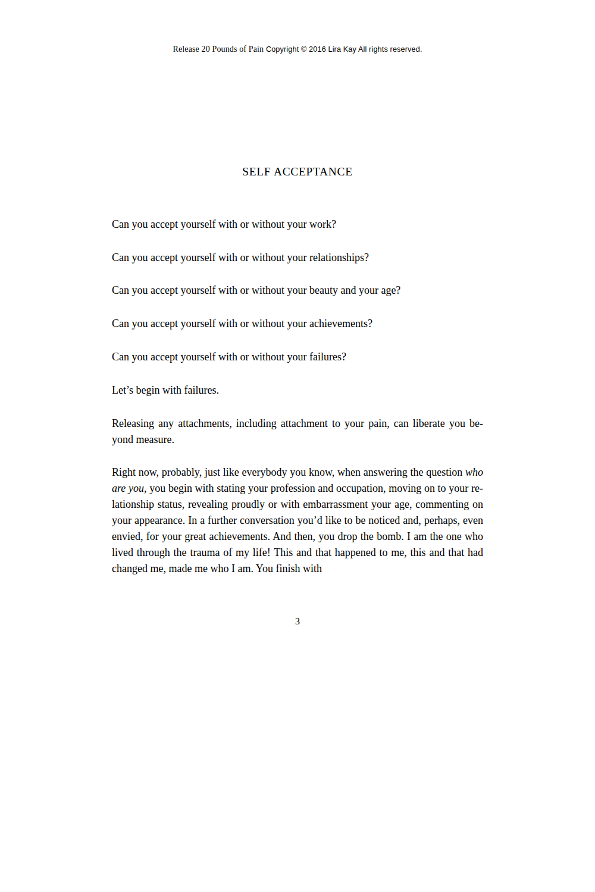Release 20 Pounds of Pain Copyright © 2016 Lira Kay All rights reserved.
SELF ACCEPTANCE
Can you accept yourself with or without your work?
Can you accept yourself with or without your relationships?
Can you accept yourself with or without your beauty and your age?
Can you accept yourself with or without your achievements?
Can you accept yourself with or without your failures?
Let’s begin with failures.
Releasing any attachments, including attachment to your pain, can liberate you beyond measure.
Right now, probably, just like everybody you know, when answering the question who are you, you begin with stating your profession and occupation, moving on to your relationship status, revealing proudly or with embarrassment your age, commenting on your appearance. In a further conversation you’d like to be noticed and, perhaps, even envied, for your great achievements. And then, you drop the bomb. I am the one who lived through the trauma of my life! This and that happened to me, this and that had changed me, made me who I am. You finish with
3